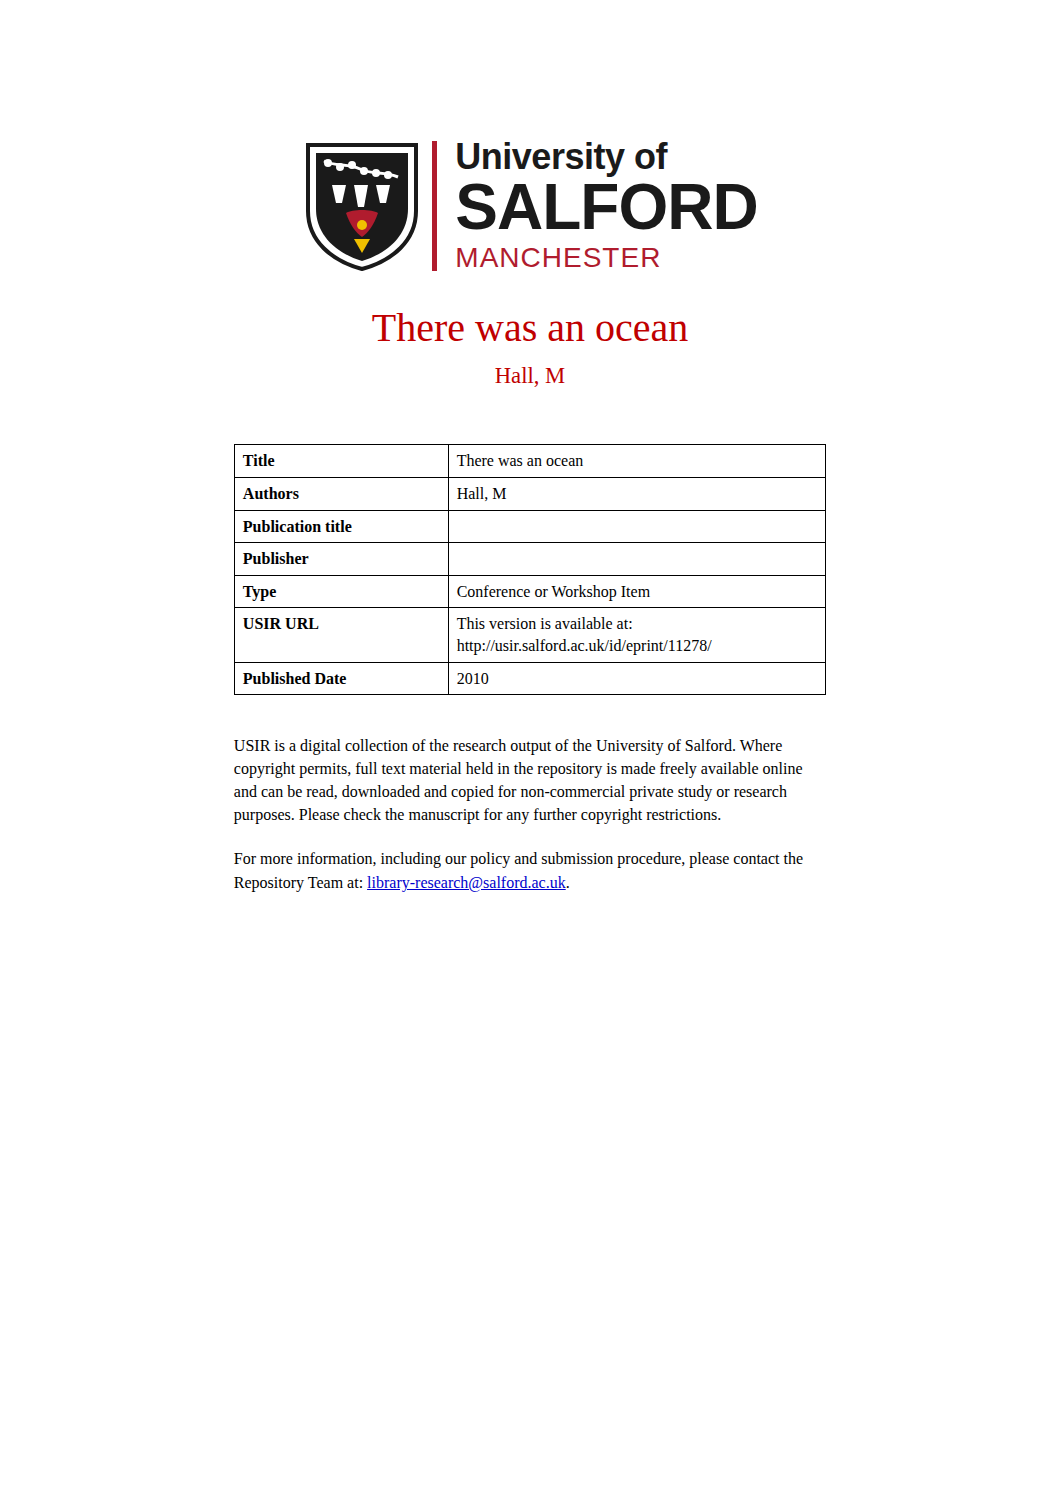University of SALFORD MANCHESTER
There was an ocean
Hall, M
| Title | There was an ocean |
| Authors | Hall, M |
| Publication title | |
| Publisher | |
| Type | Conference or Workshop Item |
| USIR URL | This version is available at: http://usir.salford.ac.uk/id/eprint/11278/ |
| Published Date | 2010 |
USIR is a digital collection of the research output of the University of Salford. Where copyright permits, full text material held in the repository is made freely available online and can be read, downloaded and copied for non-commercial private study or research purposes. Please check the manuscript for any further copyright restrictions.
For more information, including our policy and submission procedure, please contact the Repository Team at: library-research@salford.ac.uk.